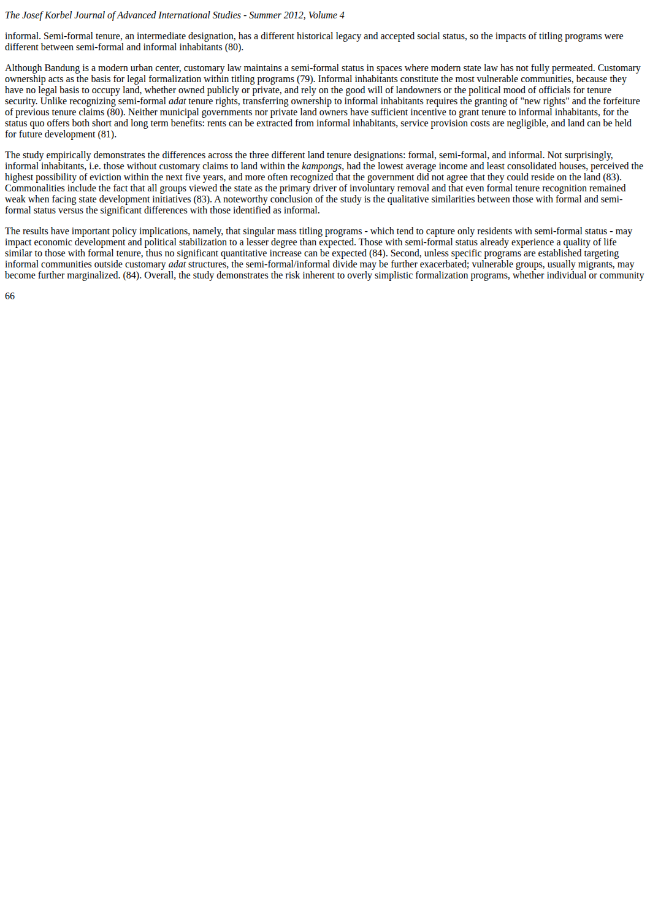The Josef Korbel Journal of Advanced International Studies - Summer 2012, Volume 4
informal. Semi-formal tenure, an intermediate designation, has a different historical legacy and accepted social status, so the impacts of titling programs were different between semi-formal and informal inhabitants (80).
Although Bandung is a modern urban center, customary law maintains a semi-formal status in spaces where modern state law has not fully permeated. Customary ownership acts as the basis for legal formalization within titling programs (79). Informal inhabitants constitute the most vulnerable communities, because they have no legal basis to occupy land, whether owned publicly or private, and rely on the good will of landowners or the political mood of officials for tenure security. Unlike recognizing semi-formal adat tenure rights, transferring ownership to informal inhabitants requires the granting of "new rights" and the forfeiture of previous tenure claims (80). Neither municipal governments nor private land owners have sufficient incentive to grant tenure to informal inhabitants, for the status quo offers both short and long term benefits: rents can be extracted from informal inhabitants, service provision costs are negligible, and land can be held for future development (81).
The study empirically demonstrates the differences across the three different land tenure designations: formal, semi-formal, and informal. Not surprisingly, informal inhabitants, i.e. those without customary claims to land within the kampongs, had the lowest average income and least consolidated houses, perceived the highest possibility of eviction within the next five years, and more often recognized that the government did not agree that they could reside on the land (83). Commonalities include the fact that all groups viewed the state as the primary driver of involuntary removal and that even formal tenure recognition remained weak when facing state development initiatives (83). A noteworthy conclusion of the study is the qualitative similarities between those with formal and semi-formal status versus the significant differences with those identified as informal.
The results have important policy implications, namely, that singular mass titling programs - which tend to capture only residents with semi-formal status - may impact economic development and political stabilization to a lesser degree than expected. Those with semi-formal status already experience a quality of life similar to those with formal tenure, thus no significant quantitative increase can be expected (84). Second, unless specific programs are established targeting informal communities outside customary adat structures, the semi-formal/informal divide may be further exacerbated; vulnerable groups, usually migrants, may become further marginalized. (84). Overall, the study demonstrates the risk inherent to overly simplistic formalization programs, whether individual or community
66